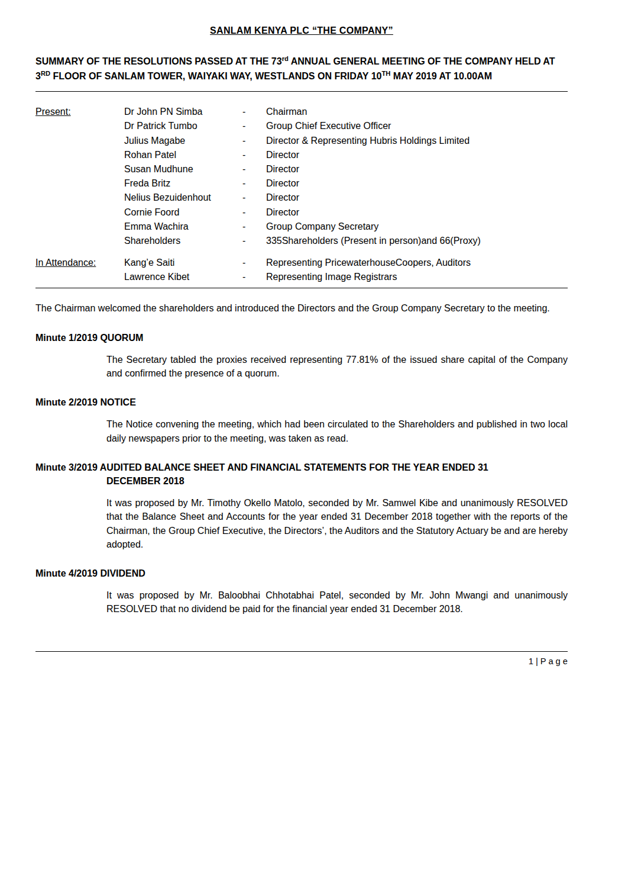SANLAM KENYA PLC “THE COMPANY”
SUMMARY OF THE RESOLUTIONS PASSED AT THE 73rd ANNUAL GENERAL MEETING OF THE COMPANY HELD AT 3RD FLOOR OF SANLAM TOWER, WAIYAKI WAY, WESTLANDS ON FRIDAY 10TH MAY 2019 AT 10.00AM
| Present: | Dr John PN Simba | - | Chairman |
| | Dr Patrick Tumbo | - | Group Chief Executive Officer |
| | Julius Magabe | - | Director & Representing Hubris Holdings Limited |
| | Rohan Patel | - | Director |
| | Susan Mudhune | - | Director |
| | Freda Britz | - | Director |
| | Nelius Bezuidenhout | - | Director |
| | Cornie Foord | - | Director |
| | Emma Wachira | - | Group Company Secretary |
| | Shareholders | - | 335Shareholders (Present in person)and 66(Proxy) |
| In Attendance: | Kang’e Saiti | - | Representing PricewaterhouseCoopers, Auditors |
| | Lawrence Kibet | - | Representing Image Registrars |
The Chairman welcomed the shareholders and introduced the Directors and the Group Company Secretary to the meeting.
Minute 1/2019 QUORUM
The Secretary tabled the proxies received representing 77.81% of the issued share capital of the Company and confirmed the presence of a quorum.
Minute 2/2019 NOTICE
The Notice convening the meeting, which had been circulated to the Shareholders and published in two local daily newspapers prior to the meeting, was taken as read.
Minute 3/2019 AUDITED BALANCE SHEET AND FINANCIAL STATEMENTS FOR THE YEAR ENDED 31DECEMBER 2018
It was proposed by Mr. Timothy Okello Matolo, seconded by Mr. Samwel Kibe and unanimously RESOLVED that the Balance Sheet and Accounts for the year ended 31 December 2018 together with the reports of the Chairman, the Group Chief Executive, the Directors’, the Auditors and the Statutory Actuary be and are hereby adopted.
Minute 4/2019 DIVIDEND
It was proposed by Mr. Baloobhai Chhotabhai Patel, seconded by Mr. John Mwangi and unanimously RESOLVED that no dividend be paid for the financial year ended 31 December 2018.
1 | P a g e